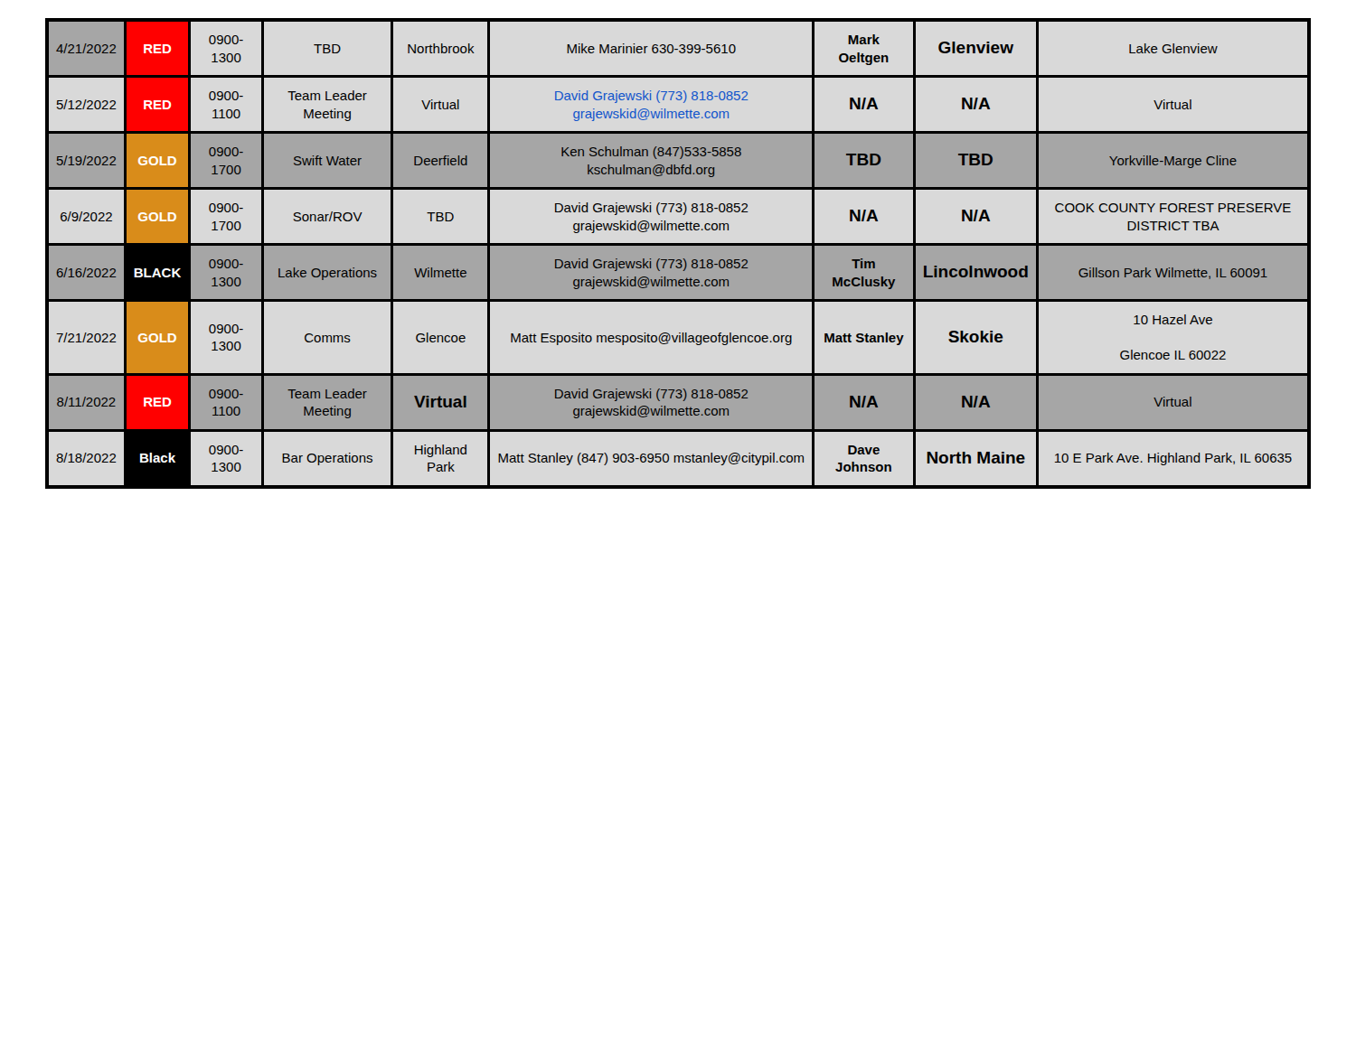| 4/21/2022 | RED | 0900-1300 | TBD | Northbrook | Mike Marinier 630-399-5610 | Mark Oeltgen | Glenview | Lake Glenview |
| 5/12/2022 | RED | 0900-1100 | Team Leader Meeting | Virtual | David Grajewski (773) 818-0852 grajewskid@wilmette.com | N/A | N/A | Virtual |
| 5/19/2022 | GOLD | 0900-1700 | Swift Water | Deerfield | Ken Schulman (847)533-5858 kschulman@dbfd.org | TBD | TBD | Yorkville-Marge Cline |
| 6/9/2022 | GOLD | 0900-1700 | Sonar/ROV | TBD | David Grajewski (773) 818-0852 grajewskid@wilmette.com | N/A | N/A | COOK COUNTY FOREST PRESERVE DISTRICT TBA |
| 6/16/2022 | BLACK | 0900-1300 | Lake Operations | Wilmette | David Grajewski (773) 818-0852 grajewskid@wilmette.com | Tim McClusky | Lincolnwood | Gillson Park Wilmette, IL 60091 |
| 7/21/2022 | GOLD | 0900-1300 | Comms | Glencoe | Matt Esposito mesposito@villageofglencoe.org | Matt Stanley | Skokie | 10 Hazel Ave Glencoe IL 60022 |
| 8/11/2022 | RED | 0900-1100 | Team Leader Meeting | Virtual | David Grajewski (773) 818-0852 grajewskid@wilmette.com | N/A | N/A | Virtual |
| 8/18/2022 | Black | 0900-1300 | Bar Operations | Highland Park | Matt Stanley (847) 903-6950 mstanley@citypil.com | Dave Johnson | North Maine | 10 E Park Ave. Highland Park, IL 60635 |